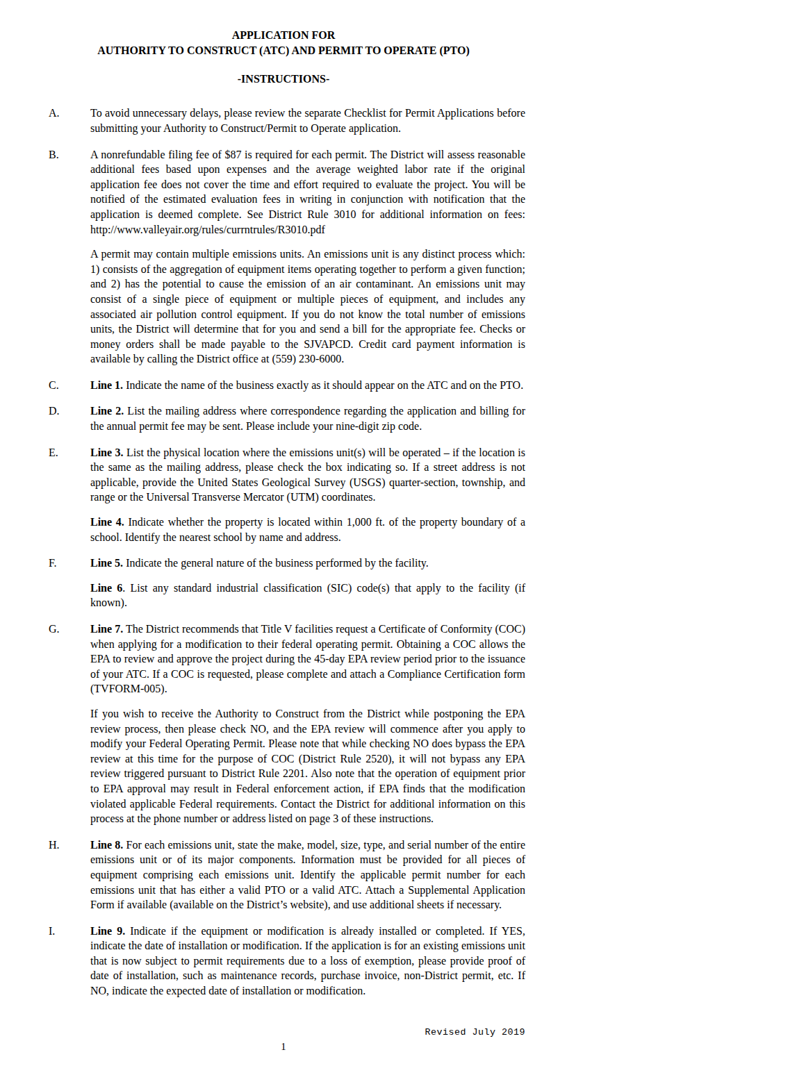APPLICATION FOR
AUTHORITY TO CONSTRUCT (ATC) AND PERMIT TO OPERATE (PTO)
-INSTRUCTIONS-
A.
To avoid unnecessary delays, please review the separate Checklist for Permit Applications before submitting your Authority to Construct/Permit to Operate application.
B.
A nonrefundable filing fee of $87 is required for each permit. The District will assess reasonable additional fees based upon expenses and the average weighted labor rate if the original application fee does not cover the time and effort required to evaluate the project. You will be notified of the estimated evaluation fees in writing in conjunction with notification that the application is deemed complete. See District Rule 3010 for additional information on fees: http://www.valleyair.org/rules/currntrules/R3010.pdf
A permit may contain multiple emissions units. An emissions unit is any distinct process which: 1) consists of the aggregation of equipment items operating together to perform a given function; and 2) has the potential to cause the emission of an air contaminant. An emissions unit may consist of a single piece of equipment or multiple pieces of equipment, and includes any associated air pollution control equipment. If you do not know the total number of emissions units, the District will determine that for you and send a bill for the appropriate fee. Checks or money orders shall be made payable to the SJVAPCD. Credit card payment information is available by calling the District office at (559) 230-6000.
C.
Line 1. Indicate the name of the business exactly as it should appear on the ATC and on the PTO.
D.
Line 2. List the mailing address where correspondence regarding the application and billing for the annual permit fee may be sent. Please include your nine-digit zip code.
E.
Line 3. List the physical location where the emissions unit(s) will be operated – if the location is the same as the mailing address, please check the box indicating so. If a street address is not applicable, provide the United States Geological Survey (USGS) quarter-section, township, and range or the Universal Transverse Mercator (UTM) coordinates.
Line 4. Indicate whether the property is located within 1,000 ft. of the property boundary of a school. Identify the nearest school by name and address.
F.
Line 5. Indicate the general nature of the business performed by the facility.
Line 6. List any standard industrial classification (SIC) code(s) that apply to the facility (if known).
G.
Line 7. The District recommends that Title V facilities request a Certificate of Conformity (COC) when applying for a modification to their federal operating permit. Obtaining a COC allows the EPA to review and approve the project during the 45-day EPA review period prior to the issuance of your ATC. If a COC is requested, please complete and attach a Compliance Certification form (TVFORM-005).
If you wish to receive the Authority to Construct from the District while postponing the EPA review process, then please check NO, and the EPA review will commence after you apply to modify your Federal Operating Permit. Please note that while checking NO does bypass the EPA review at this time for the purpose of COC (District Rule 2520), it will not bypass any EPA review triggered pursuant to District Rule 2201. Also note that the operation of equipment prior to EPA approval may result in Federal enforcement action, if EPA finds that the modification violated applicable Federal requirements. Contact the District for additional information on this process at the phone number or address listed on page 3 of these instructions.
H.
Line 8. For each emissions unit, state the make, model, size, type, and serial number of the entire emissions unit or of its major components. Information must be provided for all pieces of equipment comprising each emissions unit. Identify the applicable permit number for each emissions unit that has either a valid PTO or a valid ATC. Attach a Supplemental Application Form if available (available on the District’s website), and use additional sheets if necessary.
I.
Line 9. Indicate if the equipment or modification is already installed or completed. If YES, indicate the date of installation or modification. If the application is for an existing emissions unit that is now subject to permit requirements due to a loss of exemption, please provide proof of date of installation, such as maintenance records, purchase invoice, non-District permit, etc. If NO, indicate the expected date of installation or modification.
Revised July 2019
1